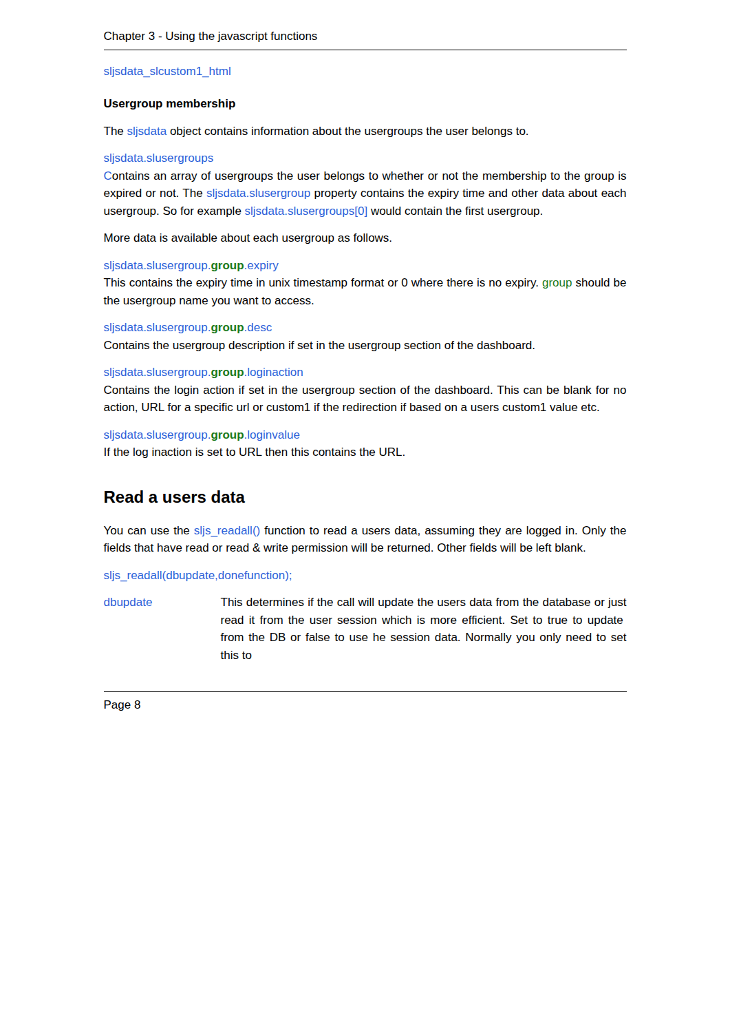Chapter 3 - Using the javascript functions
sljsdata_slcustom1_html
Usergroup membership
The sljsdata object contains information about the usergroups the user belongs to.
sljsdata.slusergroups
Contains an array of usergroups the user belongs to whether or not the membership to the group is expired or not. The sljsdata.slusergroup property contains the expiry time and other data about each usergroup. So for example sljsdata.slusergroups[0] would contain the first usergroup.
More data is available about each usergroup as follows.
sljsdata.slusergroup.group.expiry
This contains the expiry time in unix timestamp format or 0 where there is no expiry. group should be the usergroup name you want to access.
sljsdata.slusergroup.group.desc
Contains the usergroup description if set in the usergroup section of the dashboard.
sljsdata.slusergroup.group.loginaction
Contains the login action if set in the usergroup section of the dashboard. This can be blank for no action, URL for a specific url or custom1 if the redirection if based on a users custom1 value etc.
sljsdata.slusergroup.group.loginvalue
If the log inaction is set to URL then this contains the URL.
Read a users data
You can use the sljs_readall() function to read a users data, assuming they are logged in. Only the fields that have read or read & write permission will be returned. Other fields will be left blank.
sljs_readall(dbupdate,donefunction);
dbupdate
This determines if the call will update the users data from the database or just read it from the user session which is more efficient. Set to true to update from the DB or false to use he session data. Normally you only need to set this to
Page 8